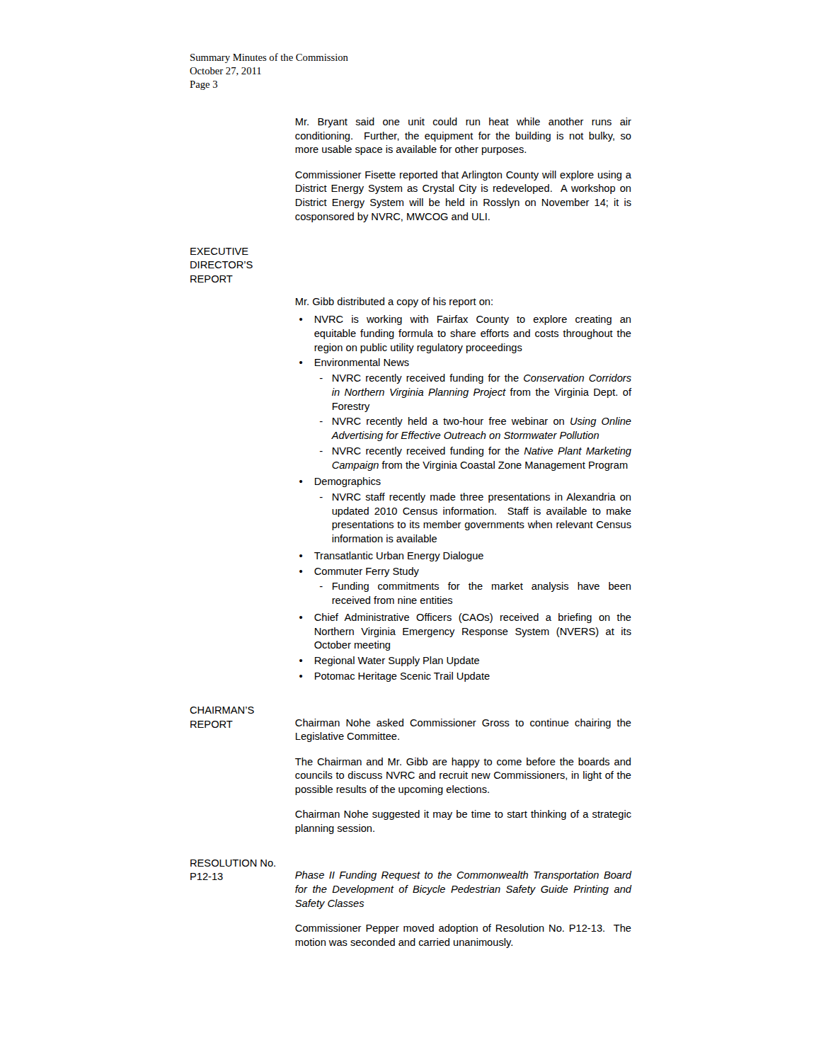Summary Minutes of the Commission
October 27, 2011
Page 3
Mr. Bryant said one unit could run heat while another runs air conditioning. Further, the equipment for the building is not bulky, so more usable space is available for other purposes.
Commissioner Fisette reported that Arlington County will explore using a District Energy System as Crystal City is redeveloped. A workshop on District Energy System will be held in Rosslyn on November 14; it is cosponsored by NVRC, MWCOG and ULI.
Executive Director’s Report
Mr. Gibb distributed a copy of his report on:
NVRC is working with Fairfax County to explore creating an equitable funding formula to share efforts and costs throughout the region on public utility regulatory proceedings
Environmental News
NVRC recently received funding for the Conservation Corridors in Northern Virginia Planning Project from the Virginia Dept. of Forestry
NVRC recently held a two-hour free webinar on Using Online Advertising for Effective Outreach on Stormwater Pollution
NVRC recently received funding for the Native Plant Marketing Campaign from the Virginia Coastal Zone Management Program
Demographics
NVRC staff recently made three presentations in Alexandria on updated 2010 Census information. Staff is available to make presentations to its member governments when relevant Census information is available
Transatlantic Urban Energy Dialogue
Commuter Ferry Study
Funding commitments for the market analysis have been received from nine entities
Chief Administrative Officers (CAOs) received a briefing on the Northern Virginia Emergency Response System (NVERS) at its October meeting
Regional Water Supply Plan Update
Potomac Heritage Scenic Trail Update
Chairman’s Report
Chairman Nohe asked Commissioner Gross to continue chairing the Legislative Committee.
The Chairman and Mr. Gibb are happy to come before the boards and councils to discuss NVRC and recruit new Commissioners, in light of the possible results of the upcoming elections.
Chairman Nohe suggested it may be time to start thinking of a strategic planning session.
Resolution No. P12-13
Phase II Funding Request to the Commonwealth Transportation Board for the Development of Bicycle Pedestrian Safety Guide Printing and Safety Classes
Commissioner Pepper moved adoption of Resolution No. P12-13. The motion was seconded and carried unanimously.